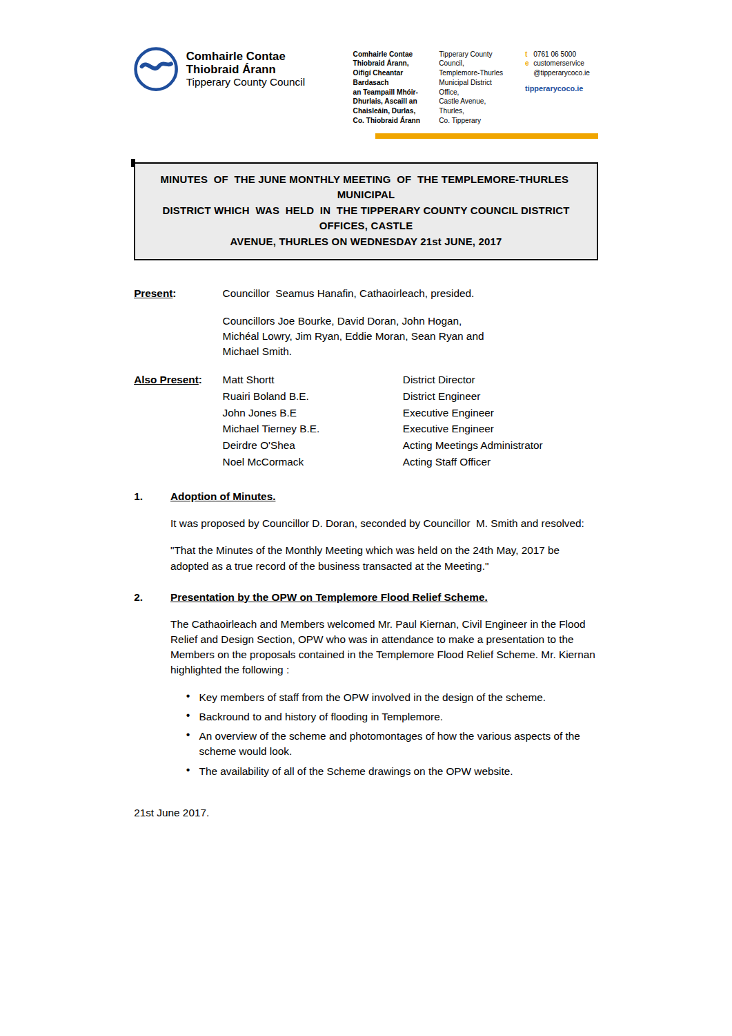Comhairle Contae Thiobraid Árann
Tipperary County Council
Comhairle Contae
Thiobraid Árann,
Oifigí Cheantar Bardasach
an Teampaill Mhóir-
Dhurlais, Ascaill an
Chaisleáin, Durlas,
Co. Thiobraid Árann
Tipperary County Council,
Templemore-Thurles
Municipal District Office,
Castle Avenue,
Thurles,
Co. Tipperary
t0761 06 5000
ecustomerservice
@tipperarycoco.ie
tipperarycoco.ie
MINUTES OF THE JUNE MONTHLY MEETING OF THE TEMPLEMORE-THURLES MUNICIPAL DISTRICT WHICH WAS HELD IN THE TIPPERARY COUNTY COUNCIL DISTRICT OFFICES, CASTLE AVENUE, THURLES ON WEDNESDAY 21st JUNE, 2017
Present:
Councillor Seamus Hanafin, Cathaoirleach, presided.
Councillors Joe Bourke, David Doran, John Hogan,
Michéal Lowry, Jim Ryan, Eddie Moran, Sean Ryan and
Michael Smith.
Also Present:
| Matt Shortt | District Director |
| Ruairi Boland B.E. | District Engineer |
| John Jones B.E | Executive Engineer |
| Michael Tierney B.E. | Executive Engineer |
| Deirdre O'Shea | Acting Meetings Administrator |
| Noel McCormack | Acting Staff Officer |
Adoption of Minutes.
It was proposed by Councillor D. Doran, seconded by Councillor M. Smith and resolved:
"That the Minutes of the Monthly Meeting which was held on the 24th May, 2017 be adopted as a true record of the business transacted at the Meeting."
Presentation by the OPW on Templemore Flood Relief Scheme.
The Cathaoirleach and Members welcomed Mr. Paul Kiernan, Civil Engineer in the Flood Relief and Design Section, OPW who was in attendance to make a presentation to the Members on the proposals contained in the Templemore Flood Relief Scheme. Mr. Kiernan highlighted the following :
Key members of staff from the OPW involved in the design of the scheme.
Backround to and history of flooding in Templemore.
An overview of the scheme and photomontages of how the various aspects of the scheme would look.
The availability of all of the Scheme drawings on the OPW website.
21st June 2017.